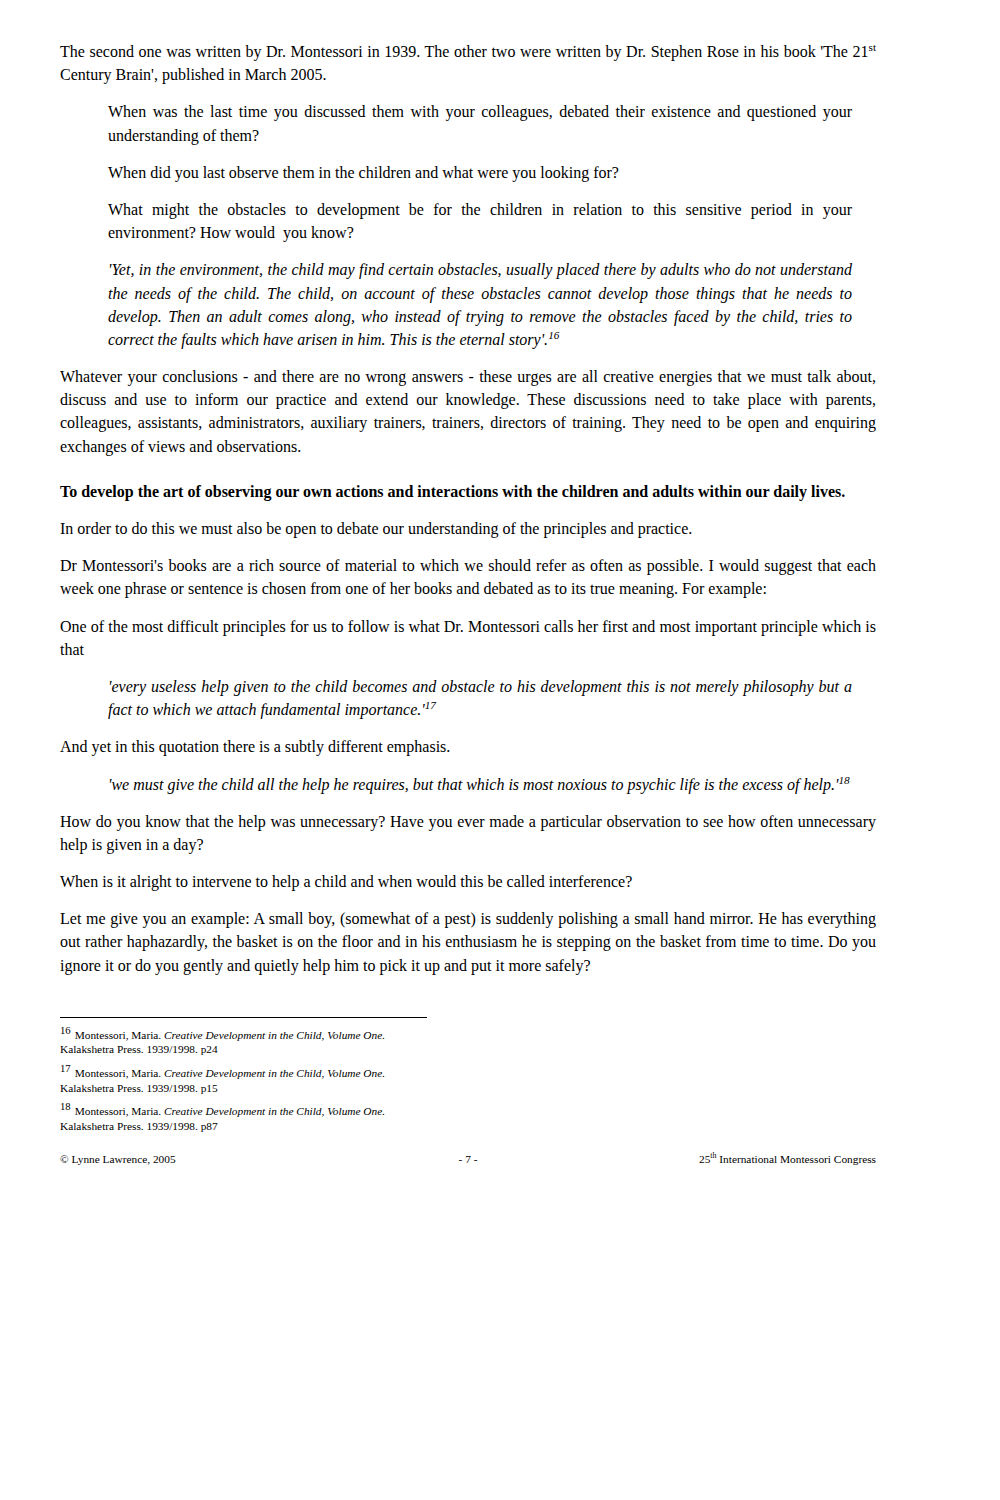The second one was written by Dr. Montessori in 1939. The other two were written by Dr. Stephen Rose in his book 'The 21st Century Brain', published in March 2005.
When was the last time you discussed them with your colleagues, debated their existence and questioned your understanding of them?
When did you last observe them in the children and what were you looking for?
What might the obstacles to development be for the children in relation to this sensitive period in your environment? How would you know?
'Yet, in the environment, the child may find certain obstacles, usually placed there by adults who do not understand the needs of the child. The child, on account of these obstacles cannot develop those things that he needs to develop. Then an adult comes along, who instead of trying to remove the obstacles faced by the child, tries to correct the faults which have arisen in him. This is the eternal story'.16
Whatever your conclusions - and there are no wrong answers - these urges are all creative energies that we must talk about, discuss and use to inform our practice and extend our knowledge. These discussions need to take place with parents, colleagues, assistants, administrators, auxiliary trainers, trainers, directors of training. They need to be open and enquiring exchanges of views and observations.
To develop the art of observing our own actions and interactions with the children and adults within our daily lives.
In order to do this we must also be open to debate our understanding of the principles and practice.
Dr Montessori's books are a rich source of material to which we should refer as often as possible. I would suggest that each week one phrase or sentence is chosen from one of her books and debated as to its true meaning. For example:
One of the most difficult principles for us to follow is what Dr. Montessori calls her first and most important principle which is that
'every useless help given to the child becomes and obstacle to his development this is not merely philosophy but a fact to which we attach fundamental importance.'17
And yet in this quotation there is a subtly different emphasis.
'we must give the child all the help he requires, but that which is most noxious to psychic life is the excess of help.'18
How do you know that the help was unnecessary? Have you ever made a particular observation to see how often unnecessary help is given in a day?
When is it alright to intervene to help a child and when would this be called interference?
Let me give you an example: A small boy, (somewhat of a pest) is suddenly polishing a small hand mirror. He has everything out rather haphazardly, the basket is on the floor and in his enthusiasm he is stepping on the basket from time to time. Do you ignore it or do you gently and quietly help him to pick it up and put it more safely?
16 Montessori, Maria. Creative Development in the Child, Volume One. Kalakshetra Press. 1939/1998. p24
17 Montessori, Maria. Creative Development in the Child, Volume One. Kalakshetra Press. 1939/1998. p15
18 Montessori, Maria. Creative Development in the Child, Volume One. Kalakshetra Press. 1939/1998. p87
© Lynne Lawrence, 2005
- 7 -
25th International Montessori Congress